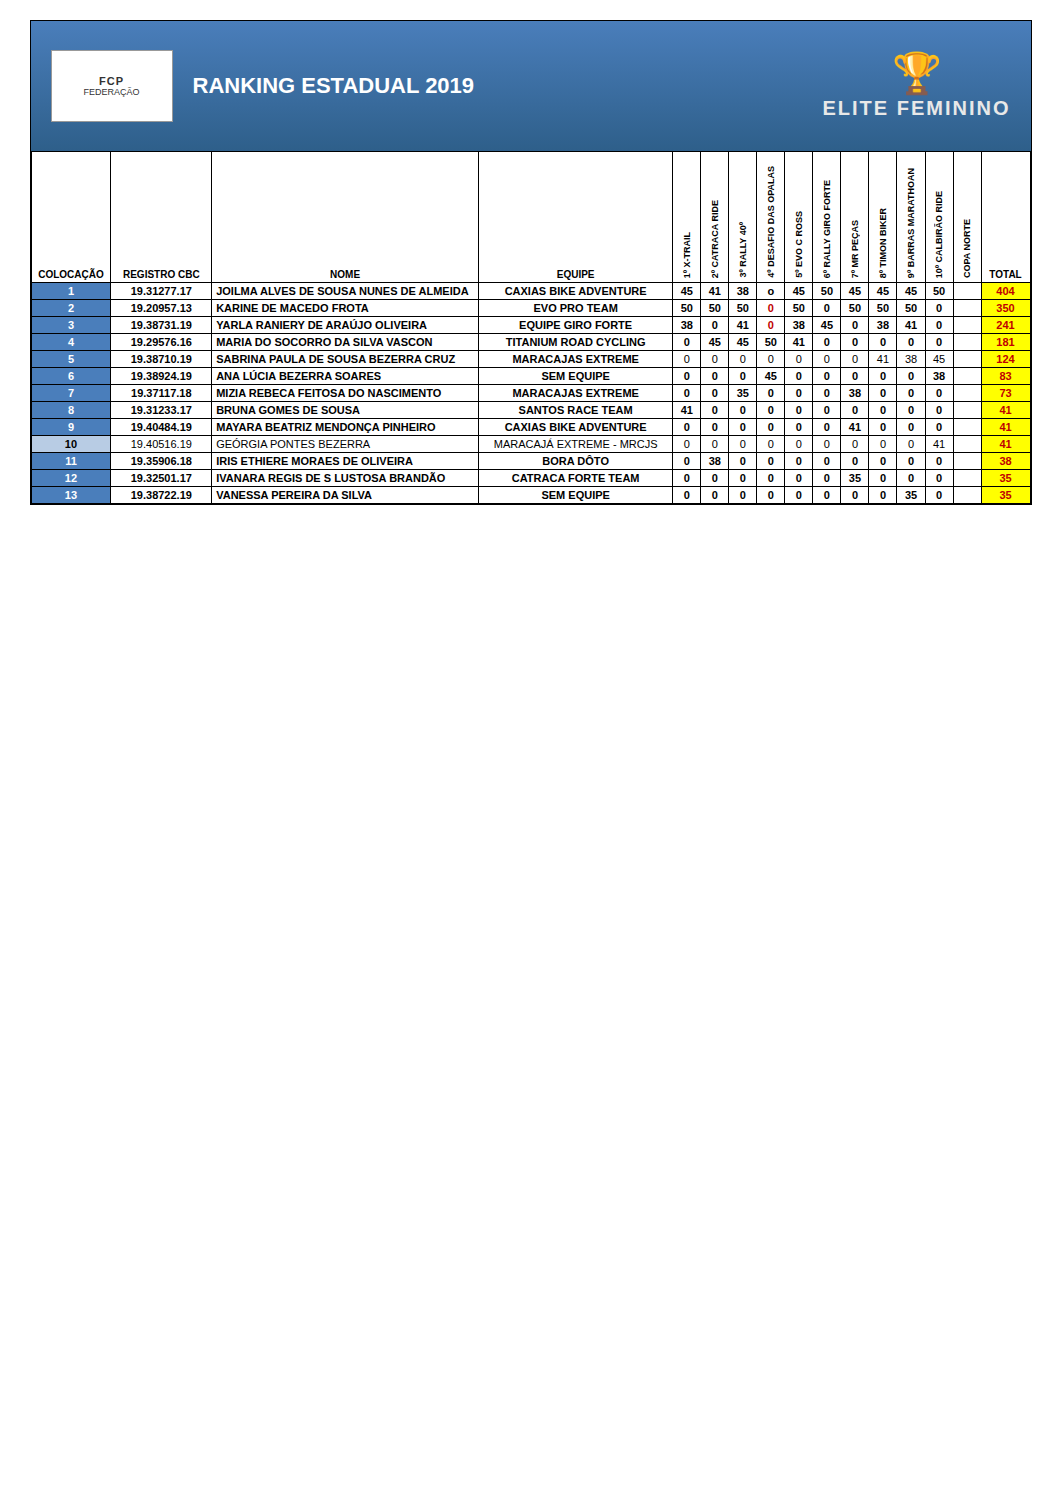FCP
FEDERAÇÃO
RANKING ESTADUAL 2019
🏆
ELITE FEMININO
| COLOCAÇÃO | REGISTRO CBC | NOME | EQUIPE | 1º X-TRAIL | 2º CATRACA RIDE | 3º RALLY 40º | 4º DESAFIO DAS OPALAS | 5º EVO C ROSS | 6º RALLY GIRO FORTE | 7º MR PEÇAS | 8º TIMON BIKER | 9º BARRAS MARATHOAN | 10º CALBIRÃO RIDE | COPA NORTE | TOTAL |
| --- | --- | --- | --- | --- | --- | --- | --- | --- | --- | --- | --- | --- | --- | --- | --- |
| 1 | 19.31277.17 | JOILMA ALVES DE SOUSA NUNES DE ALMEIDA | CAXIAS BIKE ADVENTURE | 45 | 41 | 38 | o | 45 | 50 | 45 | 45 | 45 | 50 | | 404 |
| 2 | 19.20957.13 | KARINE DE MACEDO FROTA | EVO PRO TEAM | 50 | 50 | 50 | 0 | 50 | 0 | 50 | 50 | 50 | 0 | | 350 |
| 3 | 19.38731.19 | YARLA RANIERY DE ARAÚJO OLIVEIRA | EQUIPE GIRO FORTE | 38 | 0 | 41 | 0 | 38 | 45 | 0 | 38 | 41 | 0 | | 241 |
| 4 | 19.29576.16 | MARIA DO SOCORRO DA SILVA VASCON | TITANIUM ROAD CYCLING | 0 | 45 | 45 | 50 | 41 | 0 | 0 | 0 | 0 | 0 | | 181 |
| 5 | 19.38710.19 | SABRINA PAULA DE SOUSA BEZERRA CRUZ | MARACAJAS EXTREME | 0 | 0 | 0 | 0 | 0 | 0 | 0 | 41 | 38 | 45 | | 124 |
| 6 | 19.38924.19 | ANA LÚCIA BEZERRA SOARES | SEM EQUIPE | 0 | 0 | 0 | 45 | 0 | 0 | 0 | 0 | 0 | 38 | | 83 |
| 7 | 19.37117.18 | MIZIA REBECA FEITOSA DO NASCIMENTO | MARACAJAS EXTREME | 0 | 0 | 35 | 0 | 0 | 0 | 38 | 0 | 0 | 0 | | 73 |
| 8 | 19.31233.17 | BRUNA GOMES DE SOUSA | SANTOS RACE TEAM | 41 | 0 | 0 | 0 | 0 | 0 | 0 | 0 | 0 | 0 | | 41 |
| 9 | 19.40484.19 | MAYARA BEATRIZ MENDONÇA PINHEIRO | CAXIAS BIKE ADVENTURE | 0 | 0 | 0 | 0 | 0 | 0 | 41 | 0 | 0 | 0 | | 41 |
| 10 | 19.40516.19 | GEÓRGIA PONTES BEZERRA | MARACAJÁ EXTREME - MRCJS | 0 | 0 | 0 | 0 | 0 | 0 | 0 | 0 | 0 | 41 | | 41 |
| 11 | 19.35906.18 | IRIS ETHIERE MORAES DE OLIVEIRA | BORA DÔTO | 0 | 38 | 0 | 0 | 0 | 0 | 0 | 0 | 0 | 0 | | 38 |
| 12 | 19.32501.17 | IVANARA REGIS DE S LUSTOSA BRANDÃO | CATRACA FORTE TEAM | 0 | 0 | 0 | 0 | 0 | 0 | 35 | 0 | 0 | 0 | | 35 |
| 13 | 19.38722.19 | VANESSA PEREIRA DA SILVA | SEM EQUIPE | 0 | 0 | 0 | 0 | 0 | 0 | 0 | 0 | 35 | 0 | | 35 |